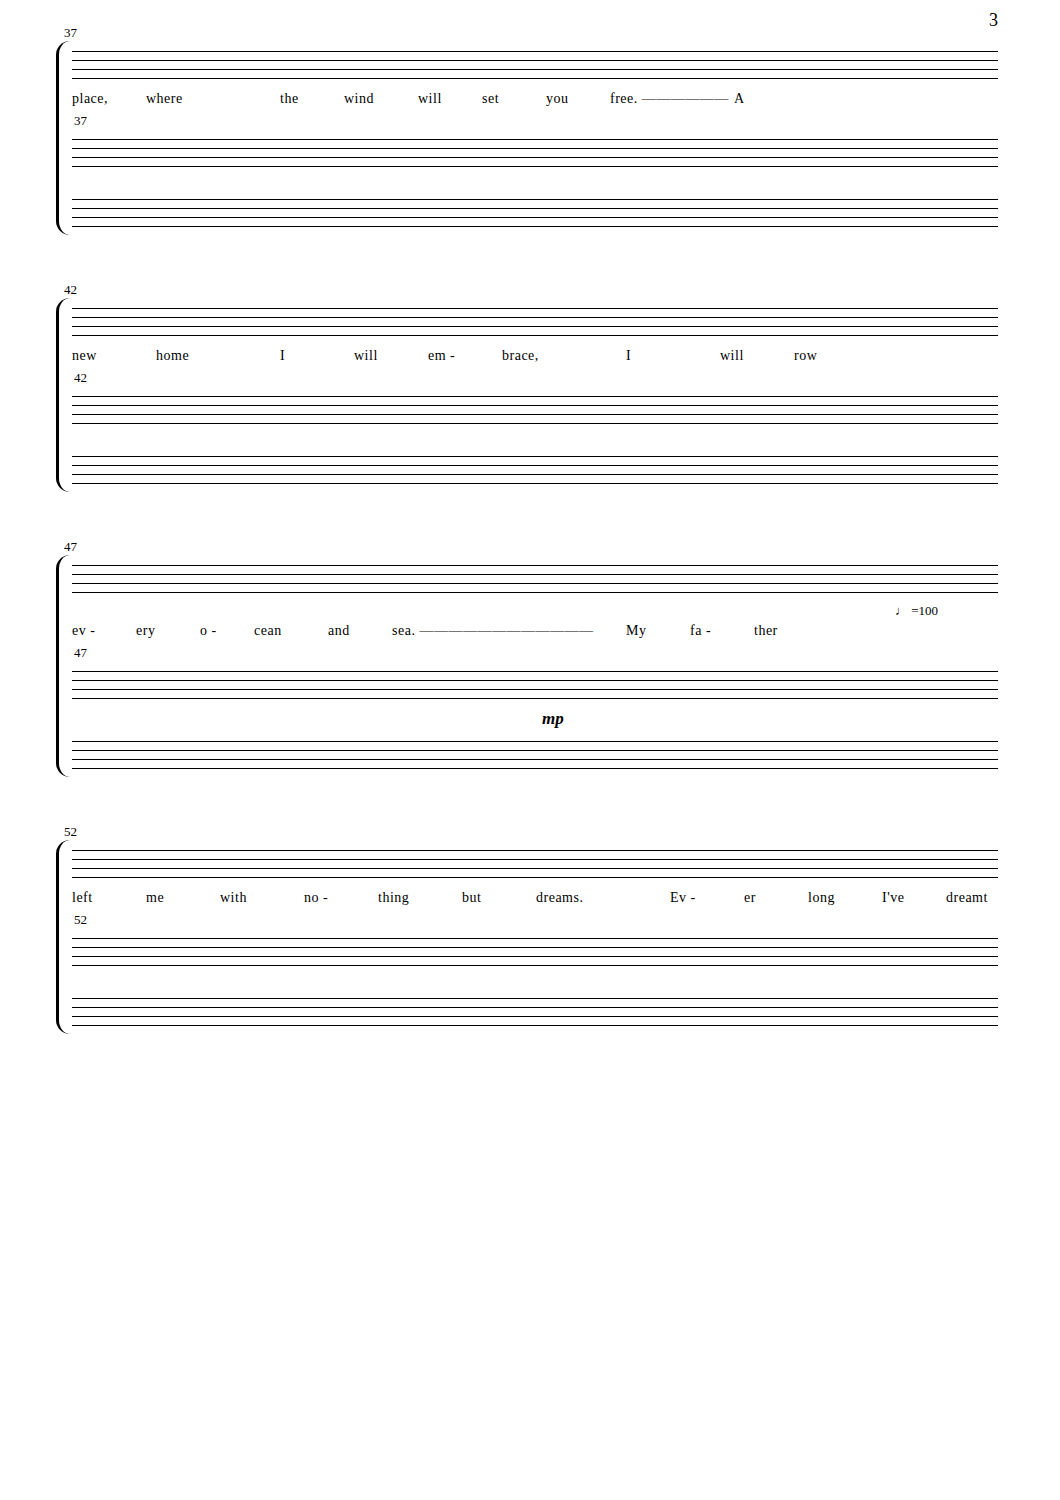3
37
place, where the wind will set you free. —————— A
37
42
new home I will em - brace, I will row
42
47
♩ =100
ev - ery o - cean and sea. ———————————— My fa - ther
47
mp
52
left me with no - thing but dreams. Ev - er long I've dreamt
52
Page 3 of a vocal and piano score. Key signature: one flat (F major / D minor). Time signature: compound meter with dotted-half groupings. Vocal part notated in bass clef. Tempo marking at measure 50: quarter note equals 100. Piano dynamic marking mezzo-piano at measure 50. Lyrics: "place, where the wind will set you free. A new home I will embrace, I will row every ocean and sea. My father left me with nothing but dreams. Ever long I've dreamt"